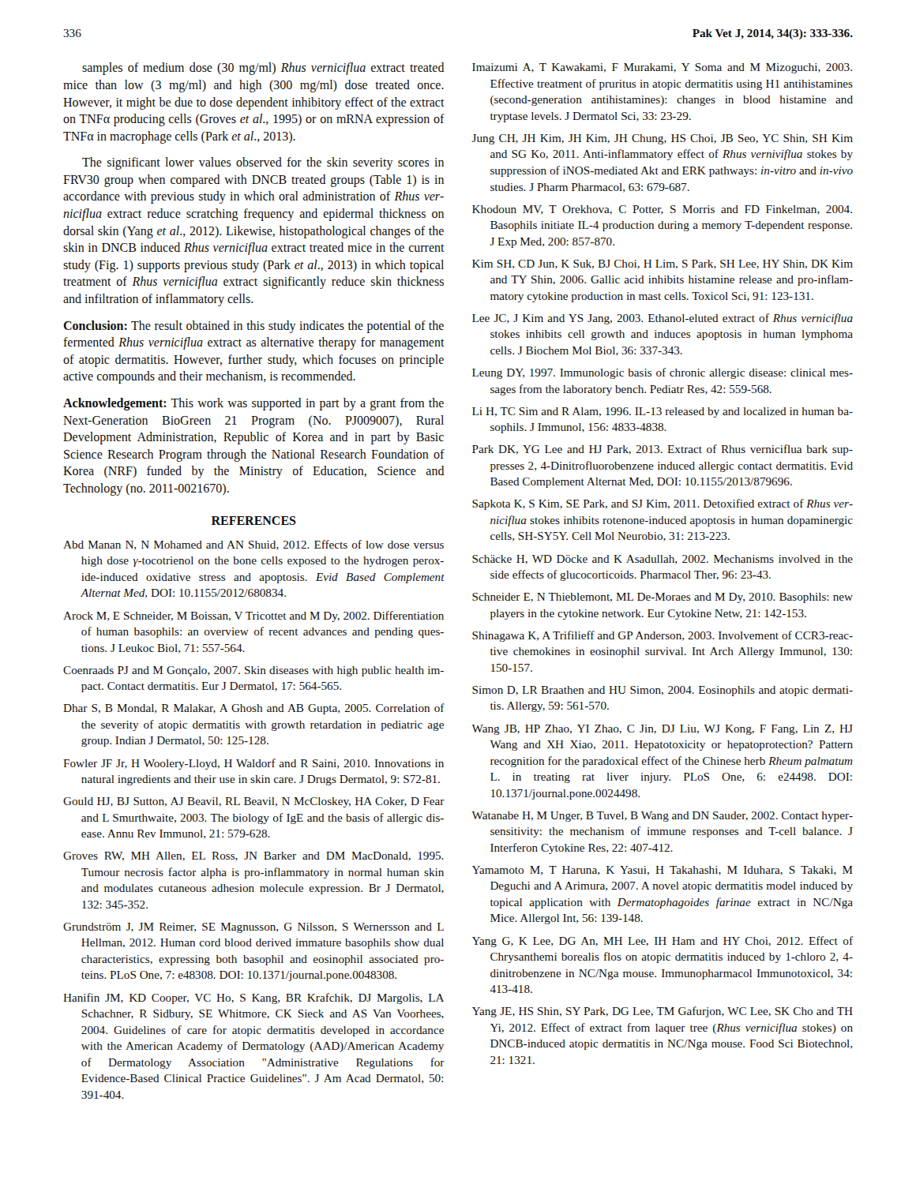336 Pak Vet J, 2014, 34(3): 333-336.
samples of medium dose (30 mg/ml) Rhus verniciflua extract treated mice than low (3 mg/ml) and high (300 mg/ml) dose treated once. However, it might be due to dose dependent inhibitory effect of the extract on TNFα producing cells (Groves et al., 1995) or on mRNA expression of TNFα in macrophage cells (Park et al., 2013).
The significant lower values observed for the skin severity scores in FRV30 group when compared with DNCB treated groups (Table 1) is in accordance with previous study in which oral administration of Rhus verniciflua extract reduce scratching frequency and epidermal thickness on dorsal skin (Yang et al., 2012). Likewise, histopathological changes of the skin in DNCB induced Rhus verniciflua extract treated mice in the current study (Fig. 1) supports previous study (Park et al., 2013) in which topical treatment of Rhus verniciflua extract significantly reduce skin thickness and infiltration of inflammatory cells.
Conclusion: The result obtained in this study indicates the potential of the fermented Rhus verniciflua extract as alternative therapy for management of atopic dermatitis. However, further study, which focuses on principle active compounds and their mechanism, is recommended.
Acknowledgement: This work was supported in part by a grant from the Next-Generation BioGreen 21 Program (No. PJ009007), Rural Development Administration, Republic of Korea and in part by Basic Science Research Program through the National Research Foundation of Korea (NRF) funded by the Ministry of Education, Science and Technology (no. 2011-0021670).
REFERENCES
Abd Manan N, N Mohamed and AN Shuid, 2012. Effects of low dose versus high dose γ-tocotrienol on the bone cells exposed to the hydrogen peroxide-induced oxidative stress and apoptosis. Evid Based Complement Alternat Med, DOI: 10.1155/2012/680834.
Arock M, E Schneider, M Boissan, V Tricottet and M Dy, 2002. Differentiation of human basophils: an overview of recent advances and pending questions. J Leukoc Biol, 71: 557-564.
Coenraads PJ and M Gonçalo, 2007. Skin diseases with high public health impact. Contact dermatitis. Eur J Dermatol, 17: 564-565.
Dhar S, B Mondal, R Malakar, A Ghosh and AB Gupta, 2005. Correlation of the severity of atopic dermatitis with growth retardation in pediatric age group. Indian J Dermatol, 50: 125-128.
Fowler JF Jr, H Woolery-Lloyd, H Waldorf and R Saini, 2010. Innovations in natural ingredients and their use in skin care. J Drugs Dermatol, 9: S72-81.
Gould HJ, BJ Sutton, AJ Beavil, RL Beavil, N McCloskey, HA Coker, D Fear and L Smurthwaite, 2003. The biology of IgE and the basis of allergic disease. Annu Rev Immunol, 21: 579-628.
Groves RW, MH Allen, EL Ross, JN Barker and DM MacDonald, 1995. Tumour necrosis factor alpha is pro-inflammatory in normal human skin and modulates cutaneous adhesion molecule expression. Br J Dermatol, 132: 345-352.
Grundström J, JM Reimer, SE Magnusson, G Nilsson, S Wernersson and L Hellman, 2012. Human cord blood derived immature basophils show dual characteristics, expressing both basophil and eosinophil associated proteins. PLoS One, 7: e48308. DOI: 10.1371/journal.pone.0048308.
Hanifin JM, KD Cooper, VC Ho, S Kang, BR Krafchik, DJ Margolis, LA Schachner, R Sidbury, SE Whitmore, CK Sieck and AS Van Voorhees, 2004. Guidelines of care for atopic dermatitis developed in accordance with the American Academy of Dermatology (AAD)/American Academy of Dermatology Association "Administrative Regulations for Evidence‑Based Clinical Practice Guidelines". J Am Acad Dermatol, 50: 391-404.
Imaizumi A, T Kawakami, F Murakami, Y Soma and M Mizoguchi, 2003. Effective treatment of pruritus in atopic dermatitis using H1 antihistamines (second-generation antihistamines): changes in blood histamine and tryptase levels. J Dermatol Sci, 33: 23-29.
Jung CH, JH Kim, JH Kim, JH Chung, HS Choi, JB Seo, YC Shin, SH Kim and SG Ko, 2011. Anti-inflammatory effect of Rhus verniviflua stokes by suppression of iNOS-mediated Akt and ERK pathways: in-vitro and in-vivo studies. J Pharm Pharmacol, 63: 679-687.
Khodoun MV, T Orekhova, C Potter, S Morris and FD Finkelman, 2004. Basophils initiate IL-4 production during a memory T-dependent response. J Exp Med, 200: 857-870.
Kim SH, CD Jun, K Suk, BJ Choi, H Lim, S Park, SH Lee, HY Shin, DK Kim and TY Shin, 2006. Gallic acid inhibits histamine release and pro-inflammatory cytokine production in mast cells. Toxicol Sci, 91: 123-131.
Lee JC, J Kim and YS Jang, 2003. Ethanol-eluted extract of Rhus verniciflua stokes inhibits cell growth and induces apoptosis in human lymphoma cells. J Biochem Mol Biol, 36: 337-343.
Leung DY, 1997. Immunologic basis of chronic allergic disease: clinical messages from the laboratory bench. Pediatr Res, 42: 559-568.
Li H, TC Sim and R Alam, 1996. IL-13 released by and localized in human basophils. J Immunol, 156: 4833-4838.
Park DK, YG Lee and HJ Park, 2013. Extract of Rhus verniciflua bark suppresses 2, 4-Dinitrofluorobenzene induced allergic contact dermatitis. Evid Based Complement Alternat Med, DOI: 10.1155/2013/879696.
Sapkota K, S Kim, SE Park, and SJ Kim, 2011. Detoxified extract of Rhus verniciflua stokes inhibits rotenone-induced apoptosis in human dopaminergic cells, SH-SY5Y. Cell Mol Neurobio, 31: 213-223.
Schäcke H, WD Döcke and K Asadullah, 2002. Mechanisms involved in the side effects of glucocorticoids. Pharmacol Ther, 96: 23-43.
Schneider E, N Thieblemont, ML De-Moraes and M Dy, 2010. Basophils: new players in the cytokine network. Eur Cytokine Netw, 21: 142-153.
Shinagawa K, A Trifilieff and GP Anderson, 2003. Involvement of CCR3-reactive chemokines in eosinophil survival. Int Arch Allergy Immunol, 130: 150-157.
Simon D, LR Braathen and HU Simon, 2004. Eosinophils and atopic dermatitis. Allergy, 59: 561-570.
Wang JB, HP Zhao, YI Zhao, C Jin, DJ Liu, WJ Kong, F Fang, Lin Z, HJ Wang and XH Xiao, 2011. Hepatotoxicity or hepatoprotection? Pattern recognition for the paradoxical effect of the Chinese herb Rheum palmatum L. in treating rat liver injury. PLoS One, 6: e24498. DOI: 10.1371/journal.pone.0024498.
Watanabe H, M Unger, B Tuvel, B Wang and DN Sauder, 2002. Contact hypersensitivity: the mechanism of immune responses and T-cell balance. J Interferon Cytokine Res, 22: 407-412.
Yamamoto M, T Haruna, K Yasui, H Takahashi, M Iduhara, S Takaki, M Deguchi and A Arimura, 2007. A novel atopic dermatitis model induced by topical application with Dermatophagoides farinae extract in NC/Nga Mice. Allergol Int, 56: 139-148.
Yang G, K Lee, DG An, MH Lee, IH Ham and HY Choi, 2012. Effect of Chrysanthemi borealis flos on atopic dermatitis induced by 1-chloro 2, 4-dinitrobenzene in NC/Nga mouse. Immunopharmacol Immunotoxicol, 34: 413-418.
Yang JE, HS Shin, SY Park, DG Lee, TM Gafurjon, WC Lee, SK Cho and TH Yi, 2012. Effect of extract from laquer tree (Rhus verniciflua stokes) on DNCB-induced atopic dermatitis in NC/Nga mouse. Food Sci Biotechnol, 21: 1321.